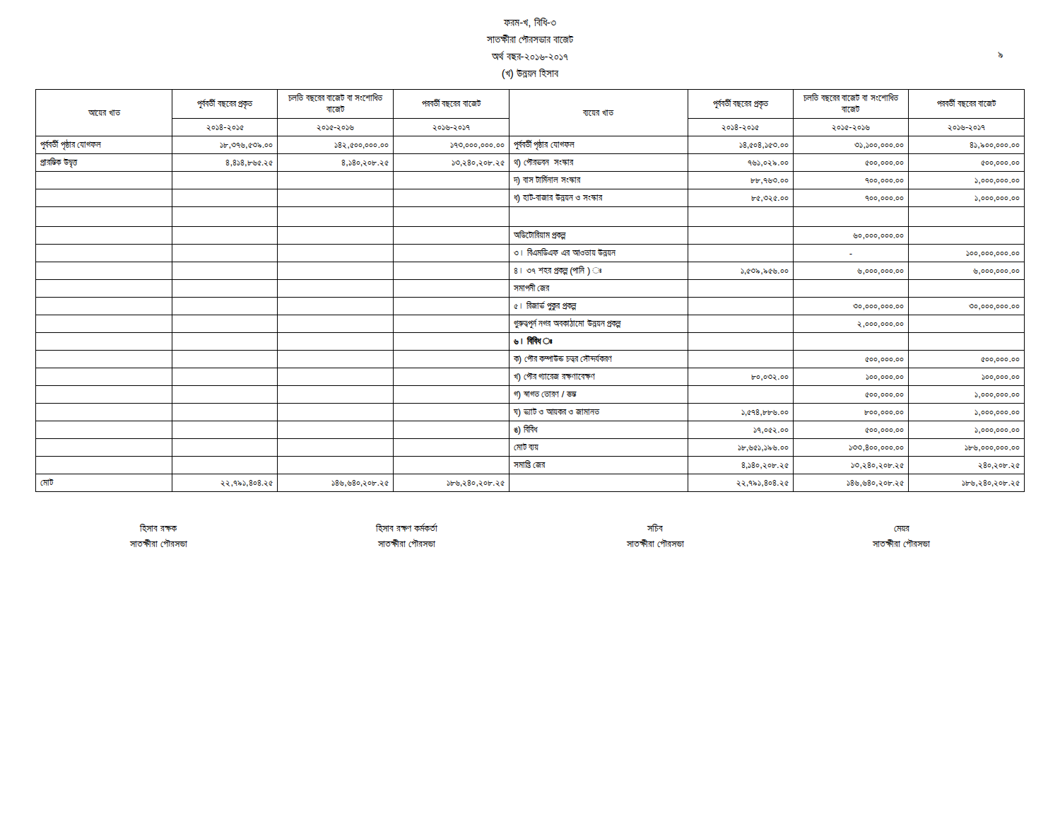ফরম-খ, বিধি-৩
সাতক্ষীরা পৌরসভার বাজেট
অর্থ বছর-২০১৬-২০১৭
(খ) উন্নয়ন হিসাব
৯
| আয়ের খাত | পূর্ববর্তী বছরের প্রকৃত | চলতি বছরের বাজেট বা সংশোধিত বাজেট | পরবর্তী বছরের বাজেট | ব্যয়ের খাত | পূর্ববর্তী বছরের প্রকৃত | চলতি বছরের বাজেট বা সংশোধিত বাজেট | পরবর্তী বছরের বাজেট |
| --- | --- | --- | --- | --- | --- | --- | --- |
| ২০১৪-২০১৫ | ২০১৫-২০১৬ | ২০১৬-২০১৭ | ২০১৪-২০১৫ | ২০১৫-২০১৬ | ২০১৬-২০১৭ |
| পূর্ববর্তী পৃষ্ঠার যোগফল | ১৮,৩৭৬,৫৩৯.০০ | ১৪২,৫০০,০০০.০০ | ১৭৩,০০০,০০০.০০ | পূর্ববর্তী পৃষ্ঠার যোগফল | ১৪,৫০৪,১৫৩.০০ | ৩১,১০০,০০০.০০ | ৪১,৯০০,০০০.০০ |
| প্রারম্ভিক উদ্বৃত্ত | ৪,৪১৪,৮৬৫.২৫ | ৪,১৪০,২০৮.২৫ | ১৩,২৪০,২০৮.২৫ | থ) পৌরভবন সংস্কার | ৭৬১,০২৯.০০ | ৫০০,০০০.০০ | ৫০০,০০০.০০ |
| | | | | দ) বাস টার্মিনাল সংস্কার | ৮৮,৭৬৩.০০ | ৭০০,০০০.০০ | ১,০০০,০০০.০০ |
| | | | | ধ) হাট-বাজার উন্নয়ন ও সংস্কার | ৮৫,৩২৫.০০ | ৭০০,০০০.০০ | ১,০০০,০০০.০০ |
| | | | | অডিটোরিয়াম প্রকল্প | | ৬০,০০০,০০০.০০ | |
| | | | | ৩। বিএমডিএফ এর আওতায় উন্নয়ন | | - | ১০০,০০০,০০০.০০ |
| | | | | ৪। ৩৭ শহর প্রকল্প (পানি ) ঃ | ১,৫৩৯,৯৫৬.০০ | ৬,০০০,০০০.০০ | ৬,০০০,০০০.০০ |
| | | | | সমাপনী জের | | | |
| | | | | ৫। রিজার্ভ পুকুর প্রকল্প | | ৩০,০০০,০০০.০০ | ৩০,০০০,০০০.০০ |
| | | | | গুরুত্বপূর্ন নগর অবকাঠামো উন্নয়ন প্রকল্প | | ২,০০০,০০০.০০ | |
| | | | | ৬। বিবিধ ঃ | | | |
| | | | | ক) পৌর কম্পাউন্ড চত্বর সৌন্দর্যকরণ | | ৫০০,০০০.০০ | ৫০০,০০০.০০ |
| | | | | খ) পৌর গ্যারেজ রক্ষণাবেক্ষণ | ৮০,০৩২.০০ | ১০০,০০০.০০ | ১০০,০০০.০০ |
| | | | | গ) স্বাগত তোরণ / স্তম্ভ | | ৫০০,০০০.০০ | ১,০০০,০০০.০০ |
| | | | | ঘ) ভ্যাট ও আয়কর ও জামানত | ১,৫৭৪,৮৮৬.০০ | ৮০০,০০০.০০ | ১,০০০,০০০.০০ |
| | | | | ঙ) বিবিধ | ১৭,০৫২.০০ | ৫০০,০০০.০০ | ১,০০০,০০০.০০ |
| | | | | মোট ব্যয় | ১৮,৬৫১,১৯৬.০০ | ১৩৩,৪০০,০০০.০০ | ১৮৬,০০০,০০০.০০ |
| | | | | সমাপ্তি জের | ৪,১৪০,২০৮.২৫ | ১৩,২৪০,২০৮.২৫ | ২৪০,২০৮.২৫ |
| মোট | ২২,৭৯১,৪০৪.২৫ | ১৪৬,৬৪০,২০৮.২৫ | ১৮৬,২৪০,২০৮.২৫ | | ২২,৭৯১,৪০৪.২৫ | ১৪৬,৬৪০,২০৮.২৫ | ১৮৬,২৪০,২০৮.২৫ |
হিসাব রক্ষক
সাতক্ষীরা পৌরসভা
হিসাব রক্ষণ কর্মকর্তা
সাতক্ষীরা পৌরসভা
সচিব
সাতক্ষীরা পৌরসভা
মেয়র
সাতক্ষীরা পৌরসভা